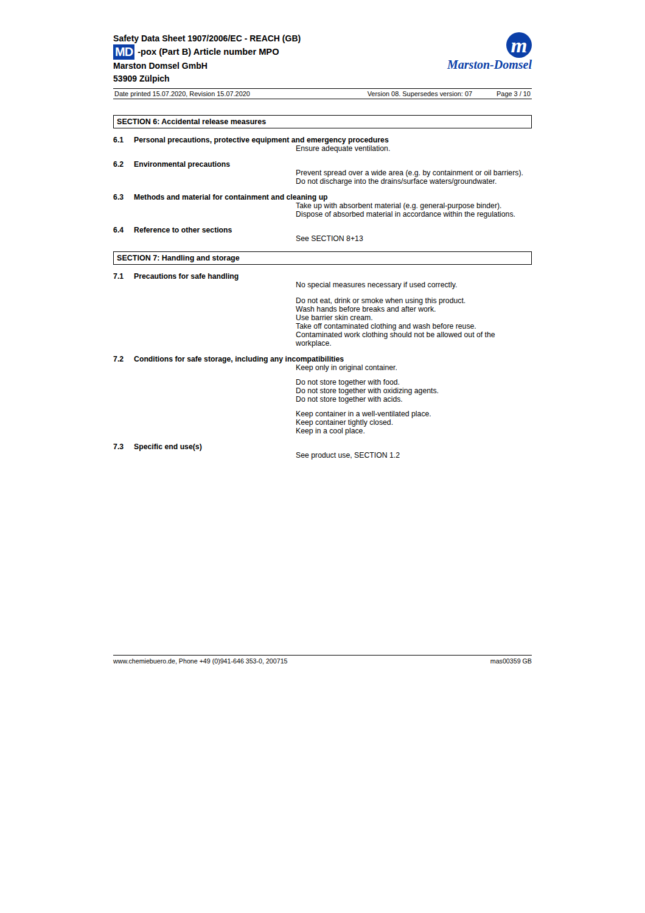Safety Data Sheet 1907/2006/EC - REACH (GB)
MD-pox (Part B) Article number MPO
Marston Domsel GmbH
53909 Zülpich
m
Marston-Domsel
Date printed 15.07.2020, Revision 15.07.2020
Version 08. Supersedes version: 07
Page 3 / 10
SECTION 6: Accidental release measures
6.1
Personal precautions, protective equipment and emergency procedures
Ensure adequate ventilation.
6.2
Environmental precautions
Prevent spread over a wide area (e.g. by containment or oil barriers).
Do not discharge into the drains/surface waters/groundwater.
6.3
Methods and material for containment and cleaning up
Take up with absorbent material (e.g. general-purpose binder).
Dispose of absorbed material in accordance within the regulations.
6.4
Reference to other sections
See SECTION 8+13
SECTION 7: Handling and storage
7.1
Precautions for safe handling
No special measures necessary if used correctly.
Do not eat, drink or smoke when using this product.
Wash hands before breaks and after work.
Use barrier skin cream.
Take off contaminated clothing and wash before reuse.
Contaminated work clothing should not be allowed out of the workplace.
7.2
Conditions for safe storage, including any incompatibilities
Keep only in original container.
Do not store together with food.
Do not store together with oxidizing agents.
Do not store together with acids.
Keep container in a well-ventilated place.
Keep container tightly closed.
Keep in a cool place.
7.3
Specific end use(s)
See product use, SECTION 1.2
www.chemiebuero.de, Phone +49 (0)941-646 353-0, 200715
mas00359 GB